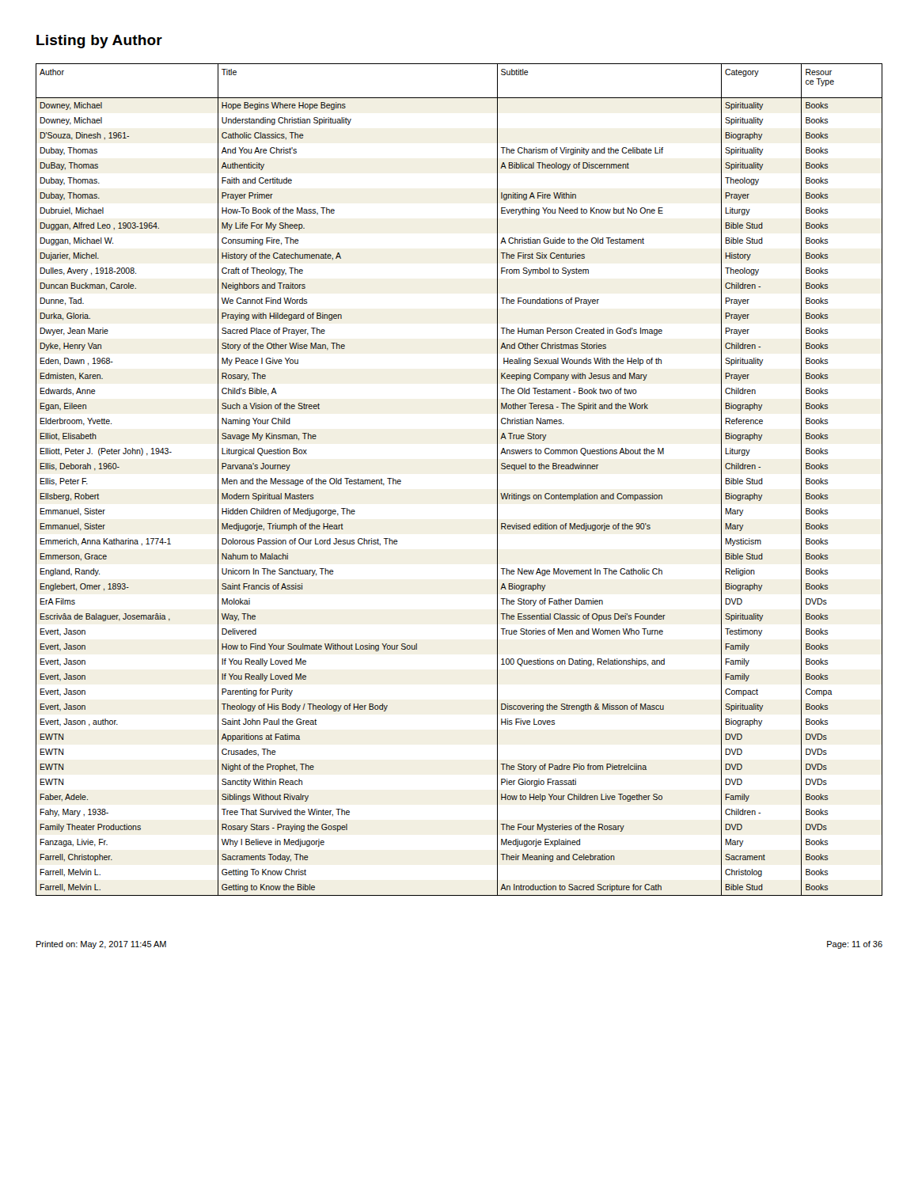Listing by Author
| Author | Title | Subtitle | Category | Resour ce Type |
| --- | --- | --- | --- | --- |
| Downey, Michael | Hope Begins Where Hope Begins | | Spirituality | Books |
| Downey, Michael | Understanding Christian Spirituality | | Spirituality | Books |
| D'Souza, Dinesh , 1961- | Catholic Classics, The | | Biography | Books |
| Dubay, Thomas | And You Are Christ's | The Charism of Virginity and the Celibate Lif | Spirituality | Books |
| DuBay, Thomas | Authenticity | A Biblical Theology of Discernment | Spirituality | Books |
| Dubay, Thomas. | Faith and Certitude | | Theology | Books |
| Dubay, Thomas. | Prayer Primer | Igniting A Fire Within | Prayer | Books |
| Dubruiel, Michael | How-To Book of the Mass, The | Everything You Need to Know but No One E | Liturgy | Books |
| Duggan, Alfred Leo , 1903-1964. | My Life For My Sheep. | | Bible Stud | Books |
| Duggan, Michael W. | Consuming Fire, The | A Christian Guide to the Old Testament | Bible Stud | Books |
| Dujarier, Michel. | History of the Catechumenate, A | The First Six Centuries | History | Books |
| Dulles, Avery , 1918-2008. | Craft of Theology, The | From Symbol to System | Theology | Books |
| Duncan Buckman, Carole. | Neighbors and Traitors | | Children - | Books |
| Dunne, Tad. | We Cannot Find Words | The Foundations of Prayer | Prayer | Books |
| Durka, Gloria. | Praying with Hildegard of Bingen | | Prayer | Books |
| Dwyer, Jean Marie | Sacred Place of Prayer, The | The Human Person Created in God's Image | Prayer | Books |
| Dyke, Henry Van | Story of the Other Wise Man, The | And Other Christmas Stories | Children - | Books |
| Eden, Dawn , 1968- | My Peace I Give You | Healing Sexual Wounds With the Help of th | Spirituality | Books |
| Edmisten, Karen. | Rosary, The | Keeping Company with Jesus and Mary | Prayer | Books |
| Edwards, Anne | Child's Bible, A | The Old Testament - Book two of two | Children | Books |
| Egan, Eileen | Such a Vision of the Street | Mother Teresa - The Spirit and the Work | Biography | Books |
| Elderbroom, Yvette. | Naming Your Child | Christian Names. | Reference | Books |
| Elliot, Elisabeth | Savage My Kinsman, The | A True Story | Biography | Books |
| Elliott, Peter J. (Peter John) , 1943- | Liturgical Question Box | Answers to Common Questions About the M | Liturgy | Books |
| Ellis, Deborah , 1960- | Parvana's Journey | Sequel to the Breadwinner | Children - | Books |
| Ellis, Peter F. | Men and the Message of the Old Testament, The | | Bible Stud | Books |
| Ellsberg, Robert | Modern Spiritual Masters | Writings on Contemplation and Compassion | Biography | Books |
| Emmanuel, Sister | Hidden Children of Medjugorge, The | | Mary | Books |
| Emmanuel, Sister | Medjugorje, Triumph of the Heart | Revised edition of Medjugorje of the 90's | Mary | Books |
| Emmerich, Anna Katharina , 1774-1 | Dolorous Passion of Our Lord Jesus Christ, The | | Mysticism | Books |
| Emmerson, Grace | Nahum to Malachi | | Bible Stud | Books |
| England, Randy. | Unicorn In The Sanctuary, The | The New Age Movement In The Catholic Ch | Religion | Books |
| Englebert, Omer , 1893- | Saint Francis of Assisi | A Biography | Biography | Books |
| ErA Films | Molokai | The Story of Father Damien | DVD | DVDs |
| Escrivâa de Balaguer, Josemarâia , | Way, The | The Essential Classic of Opus Dei's Founder | Spirituality | Books |
| Evert, Jason | Delivered | True Stories of Men and Women Who Turne | Testimony | Books |
| Evert, Jason | How to Find Your Soulmate Without Losing Your Soul | | Family | Books |
| Evert, Jason | If You Really Loved Me | 100 Questions on Dating, Relationships, and | Family | Books |
| Evert, Jason | If You Really Loved Me | | Family | Books |
| Evert, Jason | Parenting for Purity | | Compact | Compa |
| Evert, Jason | Theology of His Body / Theology of Her Body | Discovering the Strength & Misson of Mascu | Spirituality | Books |
| Evert, Jason , author. | Saint John Paul the Great | His Five Loves | Biography | Books |
| EWTN | Apparitions at Fatima | | DVD | DVDs |
| EWTN | Crusades, The | | DVD | DVDs |
| EWTN | Night of the Prophet, The | The Story of Padre Pio from Pietrelciina | DVD | DVDs |
| EWTN | Sanctity Within Reach | Pier Giorgio Frassati | DVD | DVDs |
| Faber, Adele. | Siblings Without Rivalry | How to Help Your Children Live Together So | Family | Books |
| Fahy, Mary , 1938- | Tree That Survived the Winter, The | | Children - | Books |
| Family Theater Productions | Rosary Stars - Praying the Gospel | The Four Mysteries of the Rosary | DVD | DVDs |
| Fanzaga, Livie, Fr. | Why I Believe in Medjugorje | Medjugorje Explained | Mary | Books |
| Farrell, Christopher. | Sacraments Today, The | Their Meaning and Celebration | Sacrament | Books |
| Farrell, Melvin L. | Getting To Know Christ | | Christolog | Books |
| Farrell, Melvin L. | Getting to Know the Bible | An Introduction to Sacred Scripture for Cath | Bible Stud | Books |
Printed on: May 2, 2017 11:45 AM Page: 11 of 36